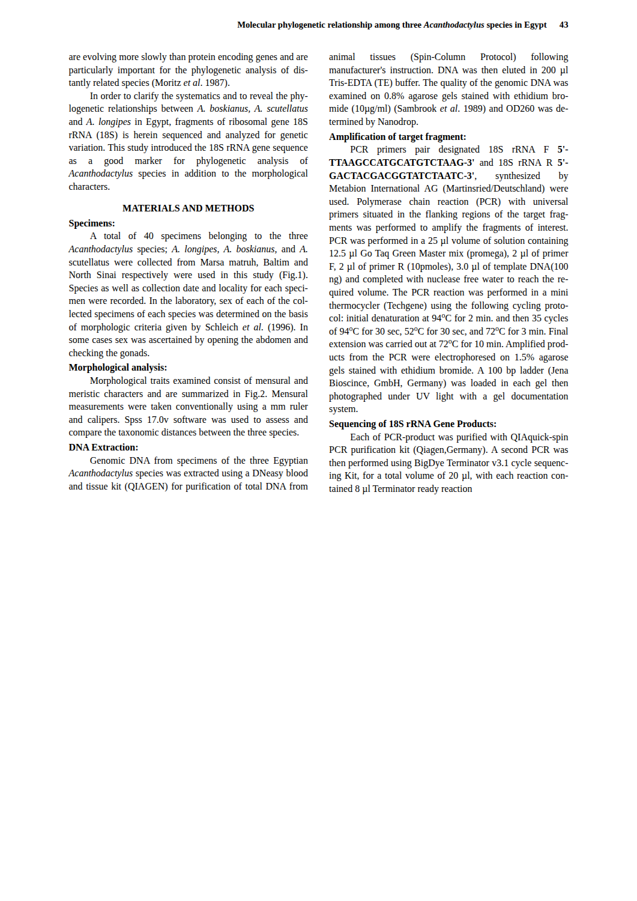Molecular phylogenetic relationship among three Acanthodactylus species in Egypt 43
are evolving more slowly than protein encoding genes and are particularly important for the phylogenetic analysis of distantly related species (Moritz et al. 1987).
In order to clarify the systematics and to reveal the phylogenetic relationships between A. boskianus, A. scutellatus and A. longipes in Egypt, fragments of ribosomal gene 18S rRNA (18S) is herein sequenced and analyzed for genetic variation. This study introduced the 18S rRNA gene sequence as a good marker for phylogenetic analysis of Acanthodactylus species in addition to the morphological characters.
MATERIALS AND METHODS
Specimens:
A total of 40 specimens belonging to the three Acanthodactylus species; A. longipes, A. boskianus, and A. scutellatus were collected from Marsa matruh, Baltim and North Sinai respectively were used in this study (Fig.1). Species as well as collection date and locality for each specimen were recorded. In the laboratory, sex of each of the collected specimens of each species was determined on the basis of morphologic criteria given by Schleich et al. (1996). In some cases sex was ascertained by opening the abdomen and checking the gonads.
Morphological analysis:
Morphological traits examined consist of mensural and meristic characters and are summarized in Fig.2. Mensural measurements were taken conventionally using a mm ruler and calipers. Spss 17.0v software was used to assess and compare the taxonomic distances between the three species.
DNA Extraction:
Genomic DNA from specimens of the three Egyptian Acanthodactylus species was extracted using a DNeasy blood and tissue kit (QIAGEN) for purification of total DNA from animal tissues (Spin-Column Protocol) following manufacturer's instruction. DNA was then eluted in 200 µl Tris-EDTA (TE) buffer. The quality of the genomic DNA was examined on 0.8% agarose gels stained with ethidium bromide (10µg/ml) (Sambrook et al. 1989) and OD260 was determined by Nanodrop.
Amplification of target fragment:
PCR primers pair designated 18S rRNA F 5'-TTAAGCCATGCATGTCTAAG-3' and 18S rRNA R 5'-GACTACGACGGTATCTAATC-3', synthesized by Metabion International AG (Martinsried/Deutschland) were used. Polymerase chain reaction (PCR) with universal primers situated in the flanking regions of the target fragments was performed to amplify the fragments of interest. PCR was performed in a 25 µl volume of solution containing 12.5 µl Go Taq Green Master mix (promega), 2 µl of primer F, 2 µl of primer R (10pmoles), 3.0 µl of template DNA(100 ng) and completed with nuclease free water to reach the required volume. The PCR reaction was performed in a mini thermocycler (Techgene) using the following cycling protocol: initial denaturation at 94oC for 2 min. and then 35 cycles of 94oC for 30 sec, 52oC for 30 sec, and 72oC for 3 min. Final extension was carried out at 72oC for 10 min. Amplified products from the PCR were electrophoresed on 1.5% agarose gels stained with ethidium bromide. A 100 bp ladder (Jena Bioscince, GmbH, Germany) was loaded in each gel then photographed under UV light with a gel documentation system.
Sequencing of 18S rRNA Gene Products:
Each of PCR-product was purified with QIAquick-spin PCR purification kit (Qiagen,Germany). A second PCR was then performed using BigDye Terminator v3.1 cycle sequencing Kit, for a total volume of 20 µl, with each reaction contained 8 µl Terminator ready reaction